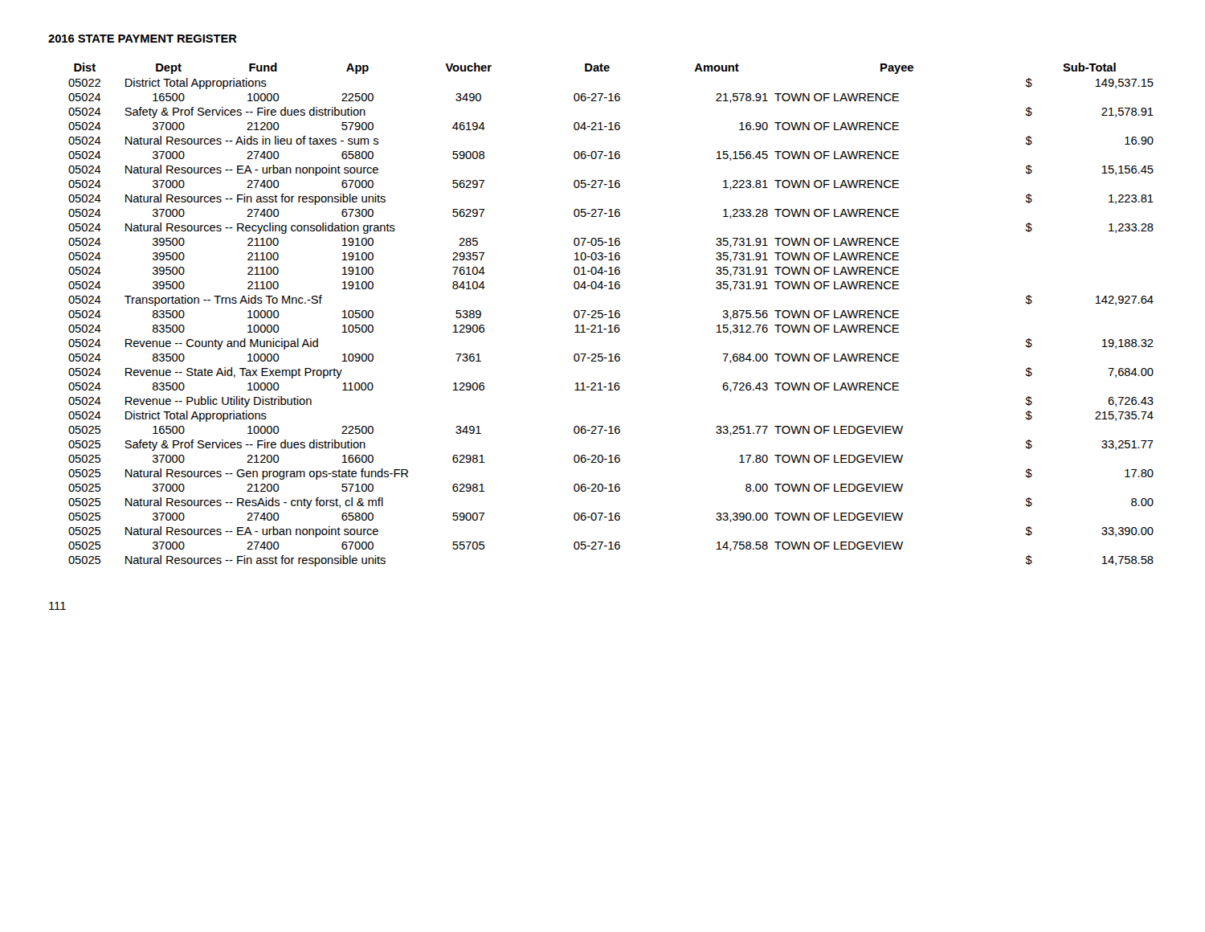2016 STATE PAYMENT REGISTER
| Dist | Dept | Fund | App | Voucher | Date | Amount | Payee | Sub-Total |
| --- | --- | --- | --- | --- | --- | --- | --- | --- |
| 05022 | District Total Appropriations | | | $ | 149,537.15 |
| 05024 | 16500 | 10000 | 22500 | 3490 | 06-27-16 | 21,578.91 | TOWN OF LAWRENCE | | |
| 05024 | Safety & Prof Services -- Fire dues distribution | | | $ | 21,578.91 |
| 05024 | 37000 | 21200 | 57900 | 46194 | 04-21-16 | 16.90 | TOWN OF LAWRENCE | | |
| 05024 | Natural Resources -- Aids in lieu of taxes - sum s | | | $ | 16.90 |
| 05024 | 37000 | 27400 | 65800 | 59008 | 06-07-16 | 15,156.45 | TOWN OF LAWRENCE | | |
| 05024 | Natural Resources -- EA - urban nonpoint source | | | $ | 15,156.45 |
| 05024 | 37000 | 27400 | 67000 | 56297 | 05-27-16 | 1,223.81 | TOWN OF LAWRENCE | | |
| 05024 | Natural Resources -- Fin asst for responsible units | | | $ | 1,223.81 |
| 05024 | 37000 | 27400 | 67300 | 56297 | 05-27-16 | 1,233.28 | TOWN OF LAWRENCE | | |
| 05024 | Natural Resources -- Recycling consolidation grants | | | $ | 1,233.28 |
| 05024 | 39500 | 21100 | 19100 | 285 | 07-05-16 | 35,731.91 | TOWN OF LAWRENCE | | |
| 05024 | 39500 | 21100 | 19100 | 29357 | 10-03-16 | 35,731.91 | TOWN OF LAWRENCE | | |
| 05024 | 39500 | 21100 | 19100 | 76104 | 01-04-16 | 35,731.91 | TOWN OF LAWRENCE | | |
| 05024 | 39500 | 21100 | 19100 | 84104 | 04-04-16 | 35,731.91 | TOWN OF LAWRENCE | | |
| 05024 | Transportation -- Trns Aids To Mnc.-Sf | | | $ | 142,927.64 |
| 05024 | 83500 | 10000 | 10500 | 5389 | 07-25-16 | 3,875.56 | TOWN OF LAWRENCE | | |
| 05024 | 83500 | 10000 | 10500 | 12906 | 11-21-16 | 15,312.76 | TOWN OF LAWRENCE | | |
| 05024 | Revenue -- County and Municipal Aid | | | $ | 19,188.32 |
| 05024 | 83500 | 10000 | 10900 | 7361 | 07-25-16 | 7,684.00 | TOWN OF LAWRENCE | | |
| 05024 | Revenue -- State Aid, Tax Exempt Proprty | | | $ | 7,684.00 |
| 05024 | 83500 | 10000 | 11000 | 12906 | 11-21-16 | 6,726.43 | TOWN OF LAWRENCE | | |
| 05024 | Revenue -- Public Utility Distribution | | | $ | 6,726.43 |
| 05024 | District Total Appropriations | | | $ | 215,735.74 |
| 05025 | 16500 | 10000 | 22500 | 3491 | 06-27-16 | 33,251.77 | TOWN OF LEDGEVIEW | | |
| 05025 | Safety & Prof Services -- Fire dues distribution | | | $ | 33,251.77 |
| 05025 | 37000 | 21200 | 16600 | 62981 | 06-20-16 | 17.80 | TOWN OF LEDGEVIEW | | |
| 05025 | Natural Resources -- Gen program ops-state funds-FR | | | $ | 17.80 |
| 05025 | 37000 | 21200 | 57100 | 62981 | 06-20-16 | 8.00 | TOWN OF LEDGEVIEW | | |
| 05025 | Natural Resources -- ResAids - cnty forst, cl & mfl | | | $ | 8.00 |
| 05025 | 37000 | 27400 | 65800 | 59007 | 06-07-16 | 33,390.00 | TOWN OF LEDGEVIEW | | |
| 05025 | Natural Resources -- EA - urban nonpoint source | | | $ | 33,390.00 |
| 05025 | 37000 | 27400 | 67000 | 55705 | 05-27-16 | 14,758.58 | TOWN OF LEDGEVIEW | | |
| 05025 | Natural Resources -- Fin asst for responsible units | | | $ | 14,758.58 |
111